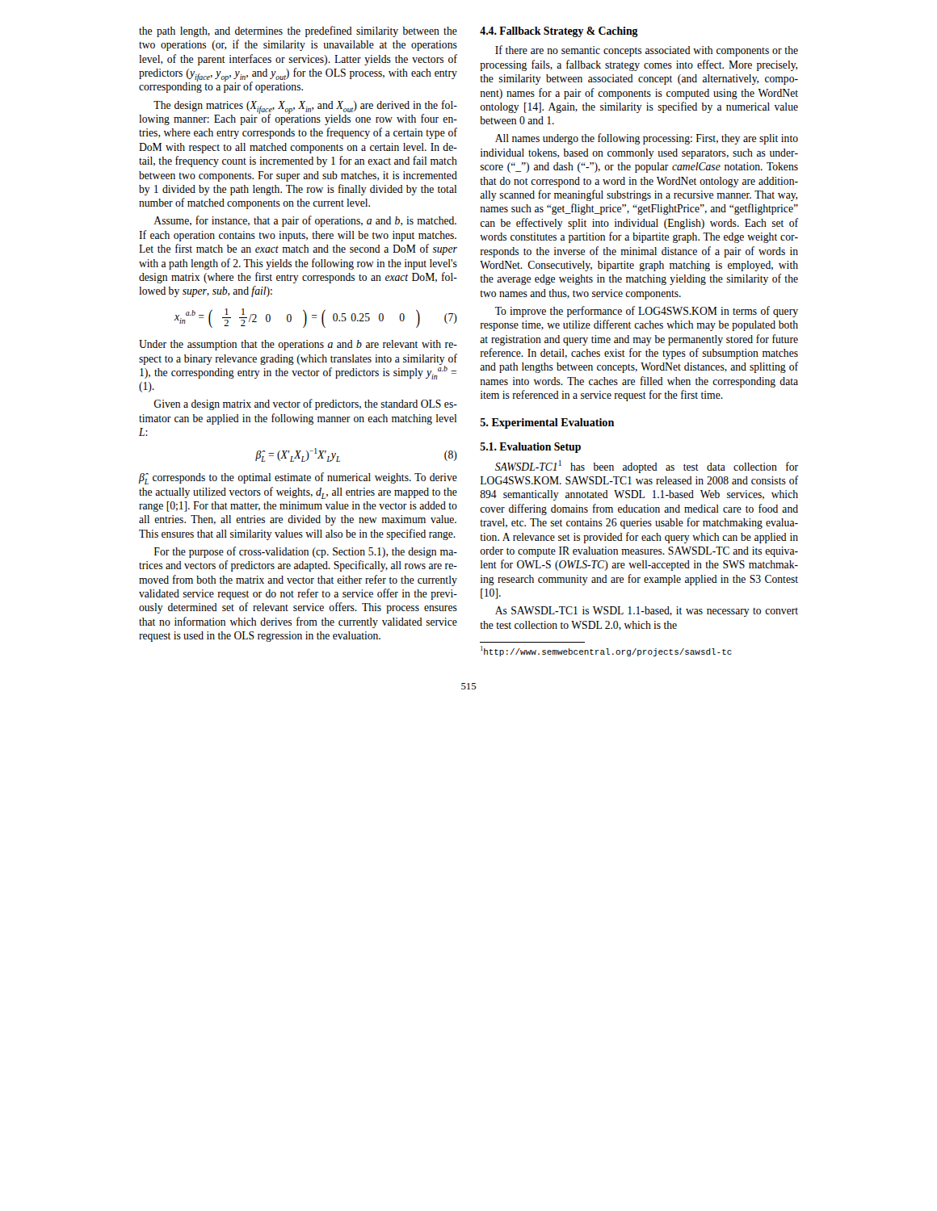the path length, and determines the predefined similarity between the two operations (or, if the similarity is unavailable at the operations level, of the parent interfaces or services). Latter yields the vectors of predictors (yiface, yop, yin, and yout) for the OLS process, with each entry corresponding to a pair of operations.
The design matrices (Xiface, Xop, Xin, and Xout) are derived in the following manner: Each pair of operations yields one row with four entries, where each entry corresponds to the frequency of a certain type of DoM with respect to all matched components on a certain level. In detail, the frequency count is incremented by 1 for an exact and fail match between two components. For super and sub matches, it is incremented by 1 divided by the path length. The row is finally divided by the total number of matched components on the current level.
Assume, for instance, that a pair of operations, a and b, is matched. If each operation contains two inputs, there will be two input matches. Let the first match be an exact match and the second a DoM of super with a path length of 2. This yields the following row in the input level's design matrix (where the first entry corresponds to an exact DoM, followed by super, sub, and fail):
xina.b = (1212/200) = (0.50.2500) (7)
Under the assumption that the operations a and b are relevant with respect to a binary relevance grading (which translates into a similarity of 1), the corresponding entry in the vector of predictors is simply yina.b = (1).
Given a design matrix and vector of predictors, the standard OLS estimator can be applied in the following manner on each matching level L:
β̂L = (X′LXL)−1X′LyL (8)
β̂L corresponds to the optimal estimate of numerical weights. To derive the actually utilized vectors of weights, dL, all entries are mapped to the range [0;1]. For that matter, the minimum value in the vector is added to all entries. Then, all entries are divided by the new maximum value. This ensures that all similarity values will also be in the specified range.
For the purpose of cross-validation (cp. Section 5.1), the design matrices and vectors of predictors are adapted. Specifically, all rows are removed from both the matrix and vector that either refer to the currently validated service request or do not refer to a service offer in the previously determined set of relevant service offers. This process ensures that no information which derives from the currently validated service request is used in the OLS regression in the evaluation.
4.4. Fallback Strategy & Caching
If there are no semantic concepts associated with components or the processing fails, a fallback strategy comes into effect. More precisely, the similarity between associated concept (and alternatively, component) names for a pair of components is computed using the WordNet ontology [14]. Again, the similarity is specified by a numerical value between 0 and 1.
All names undergo the following processing: First, they are split into individual tokens, based on commonly used separators, such as underscore (“_”) and dash (“-”), or the popular camelCase notation. Tokens that do not correspond to a word in the WordNet ontology are additionally scanned for meaningful substrings in a recursive manner. That way, names such as “get_flight_price”, “getFlightPrice”, and “getflightprice” can be effectively split into individual (English) words. Each set of words constitutes a partition for a bipartite graph. The edge weight corresponds to the inverse of the minimal distance of a pair of words in WordNet. Consecutively, bipartite graph matching is employed, with the average edge weights in the matching yielding the similarity of the two names and thus, two service components.
To improve the performance of LOG4SWS.KOM in terms of query response time, we utilize different caches which may be populated both at registration and query time and may be permanently stored for future reference. In detail, caches exist for the types of subsumption matches and path lengths between concepts, WordNet distances, and splitting of names into words. The caches are filled when the corresponding data item is referenced in a service request for the first time.
5. Experimental Evaluation
5.1. Evaluation Setup
SAWSDL-TC11 has been adopted as test data collection for LOG4SWS.KOM. SAWSDL-TC1 was released in 2008 and consists of 894 semantically annotated WSDL 1.1-based Web services, which cover differing domains from education and medical care to food and travel, etc. The set contains 26 queries usable for matchmaking evaluation. A relevance set is provided for each query which can be applied in order to compute IR evaluation measures. SAWSDL-TC and its equivalent for OWL-S (OWLS-TC) are well-accepted in the SWS matchmaking research community and are for example applied in the S3 Contest [10].
As SAWSDL-TC1 is WSDL 1.1-based, it was necessary to convert the test collection to WSDL 2.0, which is the
1http://www.semwebcentral.org/projects/sawsdl-tc
515